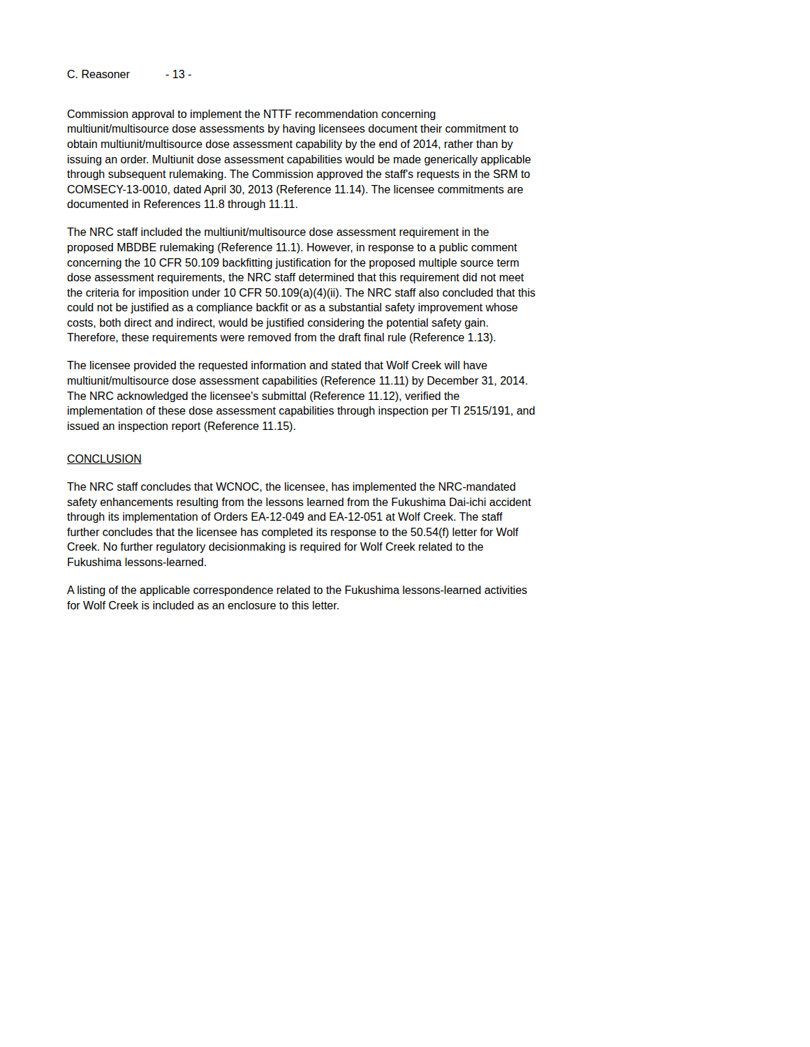C. Reasoner - 13 -
Commission approval to implement the NTTF recommendation concerning multiunit/multisource dose assessments by having licensees document their commitment to obtain multiunit/multisource dose assessment capability by the end of 2014, rather than by issuing an order. Multiunit dose assessment capabilities would be made generically applicable through subsequent rulemaking. The Commission approved the staff's requests in the SRM to COMSECY-13-0010, dated April 30, 2013 (Reference 11.14). The licensee commitments are documented in References 11.8 through 11.11.
The NRC staff included the multiunit/multisource dose assessment requirement in the proposed MBDBE rulemaking (Reference 11.1). However, in response to a public comment concerning the 10 CFR 50.109 backfitting justification for the proposed multiple source term dose assessment requirements, the NRC staff determined that this requirement did not meet the criteria for imposition under 10 CFR 50.109(a)(4)(ii). The NRC staff also concluded that this could not be justified as a compliance backfit or as a substantial safety improvement whose costs, both direct and indirect, would be justified considering the potential safety gain. Therefore, these requirements were removed from the draft final rule (Reference 1.13).
The licensee provided the requested information and stated that Wolf Creek will have multiunit/multisource dose assessment capabilities (Reference 11.11) by December 31, 2014. The NRC acknowledged the licensee's submittal (Reference 11.12), verified the implementation of these dose assessment capabilities through inspection per TI 2515/191, and issued an inspection report (Reference 11.15).
CONCLUSION
The NRC staff concludes that WCNOC, the licensee, has implemented the NRC-mandated safety enhancements resulting from the lessons learned from the Fukushima Dai-ichi accident through its implementation of Orders EA-12-049 and EA-12-051 at Wolf Creek. The staff further concludes that the licensee has completed its response to the 50.54(f) letter for Wolf Creek. No further regulatory decisionmaking is required for Wolf Creek related to the Fukushima lessons-learned.
A listing of the applicable correspondence related to the Fukushima lessons-learned activities for Wolf Creek is included as an enclosure to this letter.